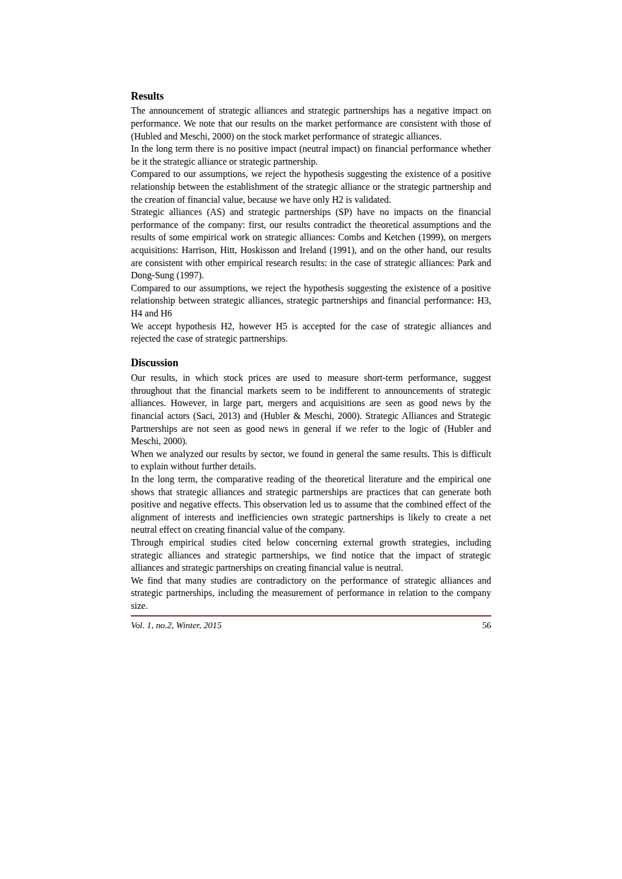Results
The announcement of strategic alliances and strategic partnerships has a negative impact on performance. We note that our results on the market performance are consistent with those of (Hubled and Meschi, 2000) on the stock market performance of strategic alliances.
In the long term there is no positive impact (neutral impact) on financial performance whether be it the strategic alliance or strategic partnership.
Compared to our assumptions, we reject the hypothesis suggesting the existence of a positive relationship between the establishment of the strategic alliance or the strategic partnership and the creation of financial value, because we have only H2 is validated.
Strategic alliances (AS) and strategic partnerships (SP) have no impacts on the financial performance of the company: first, our results contradict the theoretical assumptions and the results of some empirical work on strategic alliances: Combs and Ketchen (1999), on mergers acquisitions: Harrison, Hitt, Hoskisson and Ireland (1991), and on the other hand, our results are consistent with other empirical research results: in the case of strategic alliances: Park and Dong-Sung (1997).
Compared to our assumptions, we reject the hypothesis suggesting the existence of a positive relationship between strategic alliances, strategic partnerships and financial performance: H3, H4 and H6
We accept hypothesis H2, however H5 is accepted for the case of strategic alliances and rejected the case of strategic partnerships.
Discussion
Our results, in which stock prices are used to measure short-term performance, suggest throughout that the financial markets seem to be indifferent to announcements of strategic alliances. However, in large part, mergers and acquisitions are seen as good news by the financial actors (Saci, 2013) and (Hubler & Meschi, 2000). Strategic Alliances and Strategic Partnerships are not seen as good news in general if we refer to the logic of (Hubler and Meschi, 2000).
When we analyzed our results by sector, we found in general the same results. This is difficult to explain without further details.
In the long term, the comparative reading of the theoretical literature and the empirical one shows that strategic alliances and strategic partnerships are practices that can generate both positive and negative effects. This observation led us to assume that the combined effect of the alignment of interests and inefficiencies own strategic partnerships is likely to create a net neutral effect on creating financial value of the company.
Through empirical studies cited below concerning external growth strategies, including strategic alliances and strategic partnerships, we find notice that the impact of strategic alliances and strategic partnerships on creating financial value is neutral.
We find that many studies are contradictory on the performance of strategic alliances and strategic partnerships, including the measurement of performance in relation to the company size.
Vol. 1, no.2, Winter, 2015 56